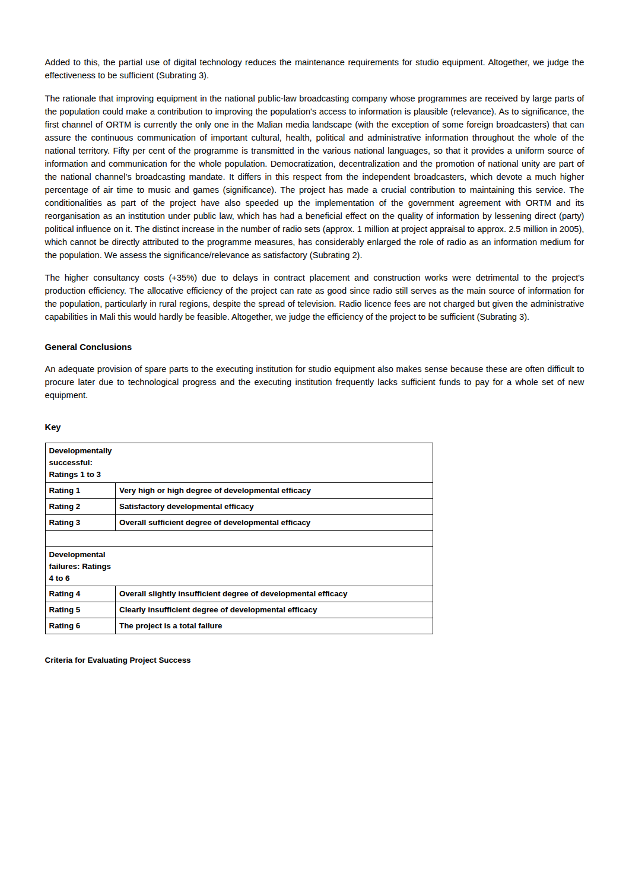Added to this, the partial use of digital technology reduces the maintenance requirements for studio equipment. Altogether, we judge the effectiveness to be sufficient (Subrating 3).
The rationale that improving equipment in the national public-law broadcasting company whose programmes are received by large parts of the population could make a contribution to improving the population's access to information is plausible (relevance). As to significance, the first channel of ORTM is currently the only one in the Malian media landscape (with the exception of some foreign broadcasters) that can assure the continuous communication of important cultural, health, political and administrative information throughout the whole of the national territory. Fifty per cent of the programme is transmitted in the various national languages, so that it provides a uniform source of information and communication for the whole population. Democratization, decentralization and the promotion of national unity are part of the national channel’s broadcasting mandate. It differs in this respect from the independent broadcasters, which devote a much higher percentage of air time to music and games (significance). The project has made a crucial contribution to maintaining this service. The conditionalities as part of the project have also speeded up the implementation of the government agreement with ORTM and its reorganisation as an institution under public law, which has had a beneficial effect on the quality of information by lessening direct (party) political influence on it. The distinct increase in the number of radio sets (approx. 1 million at project appraisal to approx. 2.5 million in 2005), which cannot be directly attributed to the programme measures, has considerably enlarged the role of radio as an information medium for the population. We assess the significance/relevance as satisfactory (Subrating 2).
The higher consultancy costs (+35%) due to delays in contract placement and construction works were detrimental to the project's production efficiency. The allocative efficiency of the project can rate as good since radio still serves as the main source of information for the population, particularly in rural regions, despite the spread of television. Radio licence fees are not charged but given the administrative capabilities in Mali this would hardly be feasible. Altogether, we judge the efficiency of the project to be sufficient (Subrating 3).
General Conclusions
An adequate provision of spare parts to the executing institution for studio equipment also makes sense because these are often difficult to procure later due to technological progress and the executing institution frequently lacks sufficient funds to pay for a whole set of new equipment.
Key
| Developmentally successful: Ratings 1 to 3 | |
| Rating 1 | Very high or high degree of developmental efficacy |
| Rating 2 | Satisfactory developmental efficacy |
| Rating 3 | Overall sufficient degree of developmental efficacy |
| Developmental failures: Ratings 4 to 6 | |
| Rating 4 | Overall slightly insufficient degree of developmental efficacy |
| Rating 5 | Clearly insufficient degree of developmental efficacy |
| Rating 6 | The project is a total failure |
Criteria for Evaluating Project Success